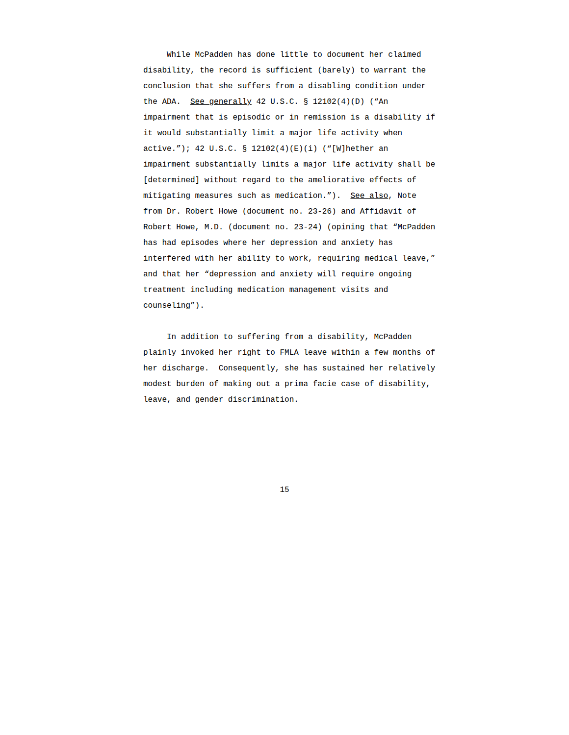While McPadden has done little to document her claimed disability, the record is sufficient (barely) to warrant the conclusion that she suffers from a disabling condition under the ADA. See generally 42 U.S.C. § 12102(4)(D) (“An impairment that is episodic or in remission is a disability if it would substantially limit a major life activity when active.”); 42 U.S.C. § 12102(4)(E)(i) (“[W]hether an impairment substantially limits a major life activity shall be [determined] without regard to the ameliorative effects of mitigating measures such as medication.”). See also, Note from Dr. Robert Howe (document no. 23-26) and Affidavit of Robert Howe, M.D. (document no. 23-24) (opining that “McPadden has had episodes where her depression and anxiety has interfered with her ability to work, requiring medical leave,” and that her “depression and anxiety will require ongoing treatment including medication management visits and counseling”).
In addition to suffering from a disability, McPadden plainly invoked her right to FMLA leave within a few months of her discharge. Consequently, she has sustained her relatively modest burden of making out a prima facie case of disability, leave, and gender discrimination.
15